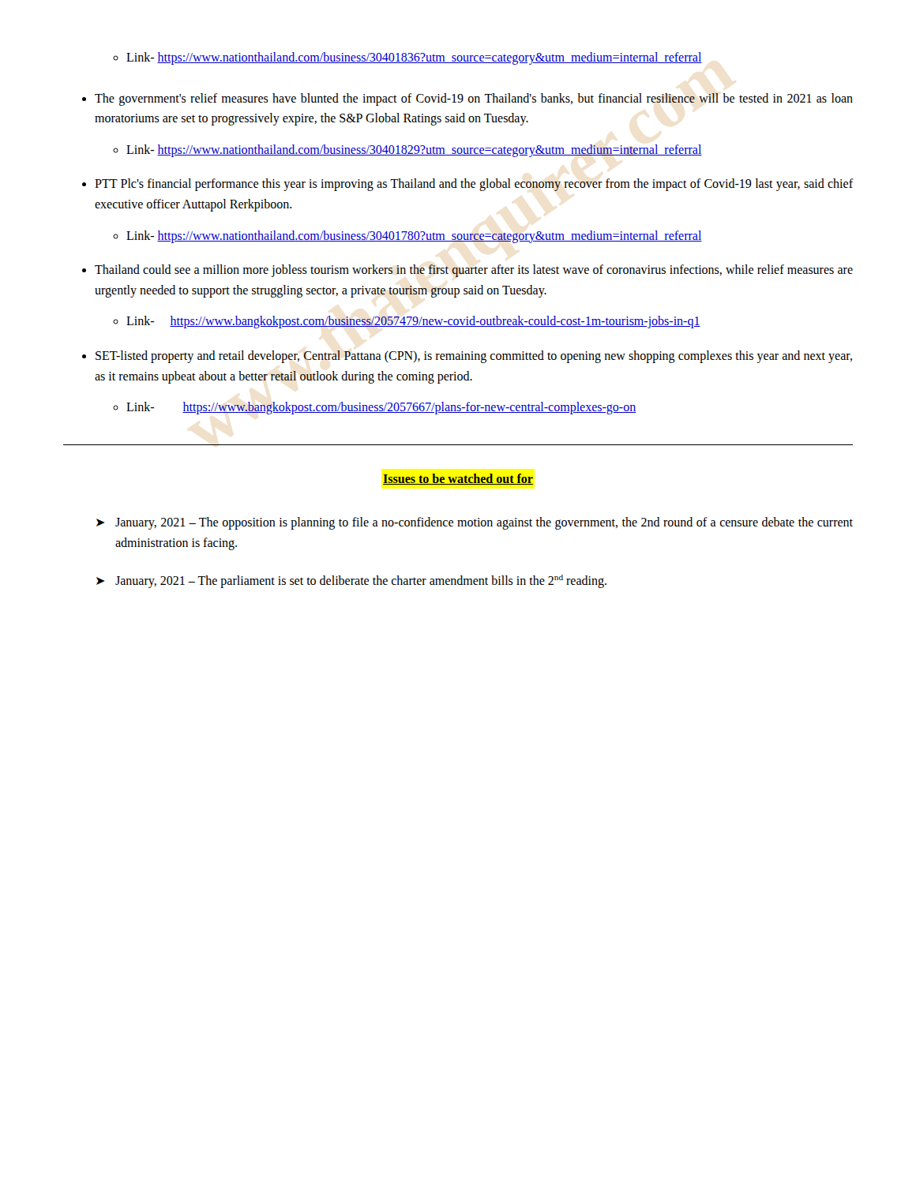www.thaienquirer.com
Link- https://www.nationthailand.com/business/30401836?utm_source=category&utm_medium=internal_referral
The government's relief measures have blunted the impact of Covid-19 on Thailand's banks, but financial resilience will be tested in 2021 as loan moratoriums are set to progressively expire, the S&P Global Ratings said on Tuesday.
Link- https://www.nationthailand.com/business/30401829?utm_source=category&utm_medium=internal_referral
PTT Plc's financial performance this year is improving as Thailand and the global economy recover from the impact of Covid-19 last year, said chief executive officer Auttapol Rerkpiboon.
Link- https://www.nationthailand.com/business/30401780?utm_source=category&utm_medium=internal_referral
Thailand could see a million more jobless tourism workers in the first quarter after its latest wave of coronavirus infections, while relief measures are urgently needed to support the struggling sector, a private tourism group said on Tuesday.
Link- https://www.bangkokpost.com/business/2057479/new-covid-outbreak-could-cost-1m-tourism-jobs-in-q1
SET-listed property and retail developer, Central Pattana (CPN), is remaining committed to opening new shopping complexes this year and next year, as it remains upbeat about a better retail outlook during the coming period.
Link- https://www.bangkokpost.com/business/2057667/plans-for-new-central-complexes-go-on
Issues to be watched out for
January, 2021 – The opposition is planning to file a no-confidence motion against the government, the 2nd round of a censure debate the current administration is facing.
January, 2021 – The parliament is set to deliberate the charter amendment bills in the 2nd reading.